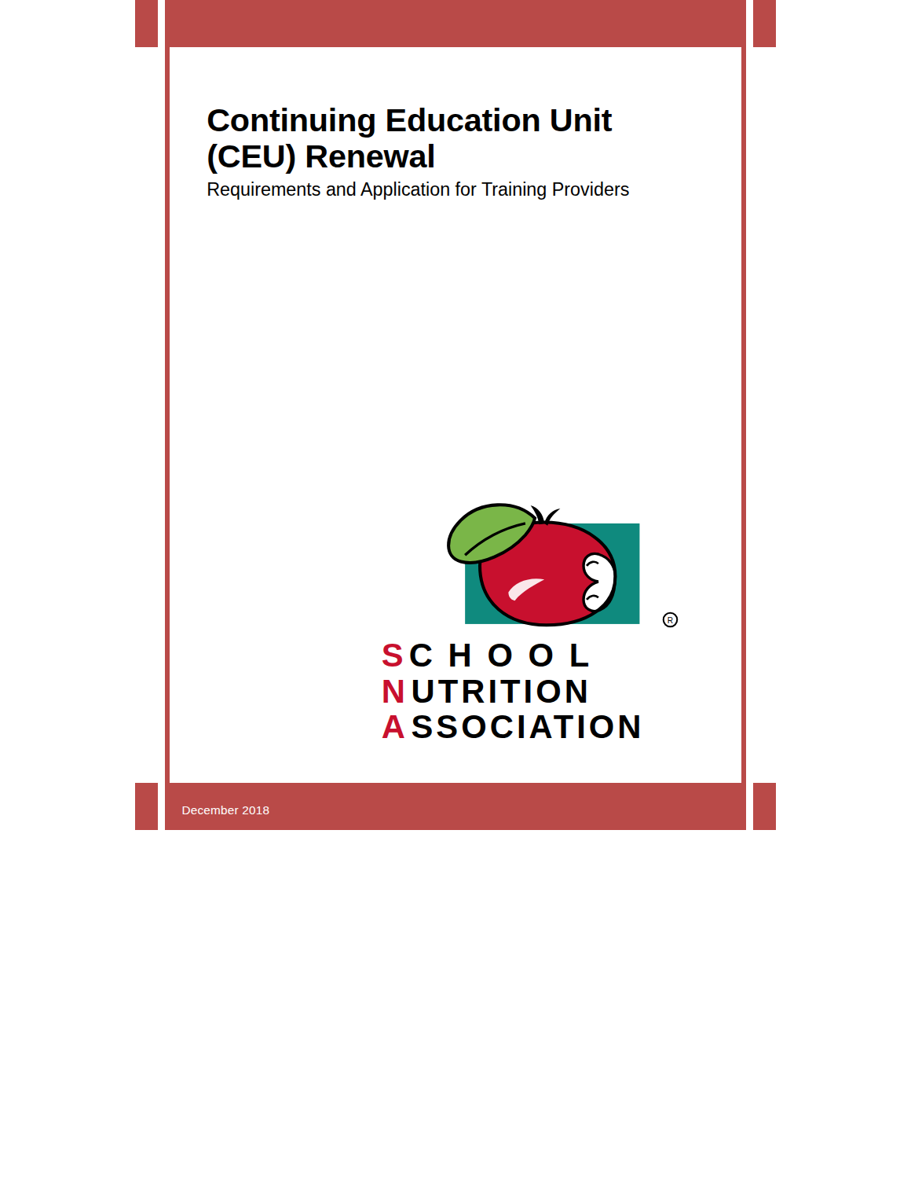Continuing Education Unit (CEU) Renewal
Requirements and Application for Training Providers
R S C H O O L N UTRITION A SSOCIATION
December 2018